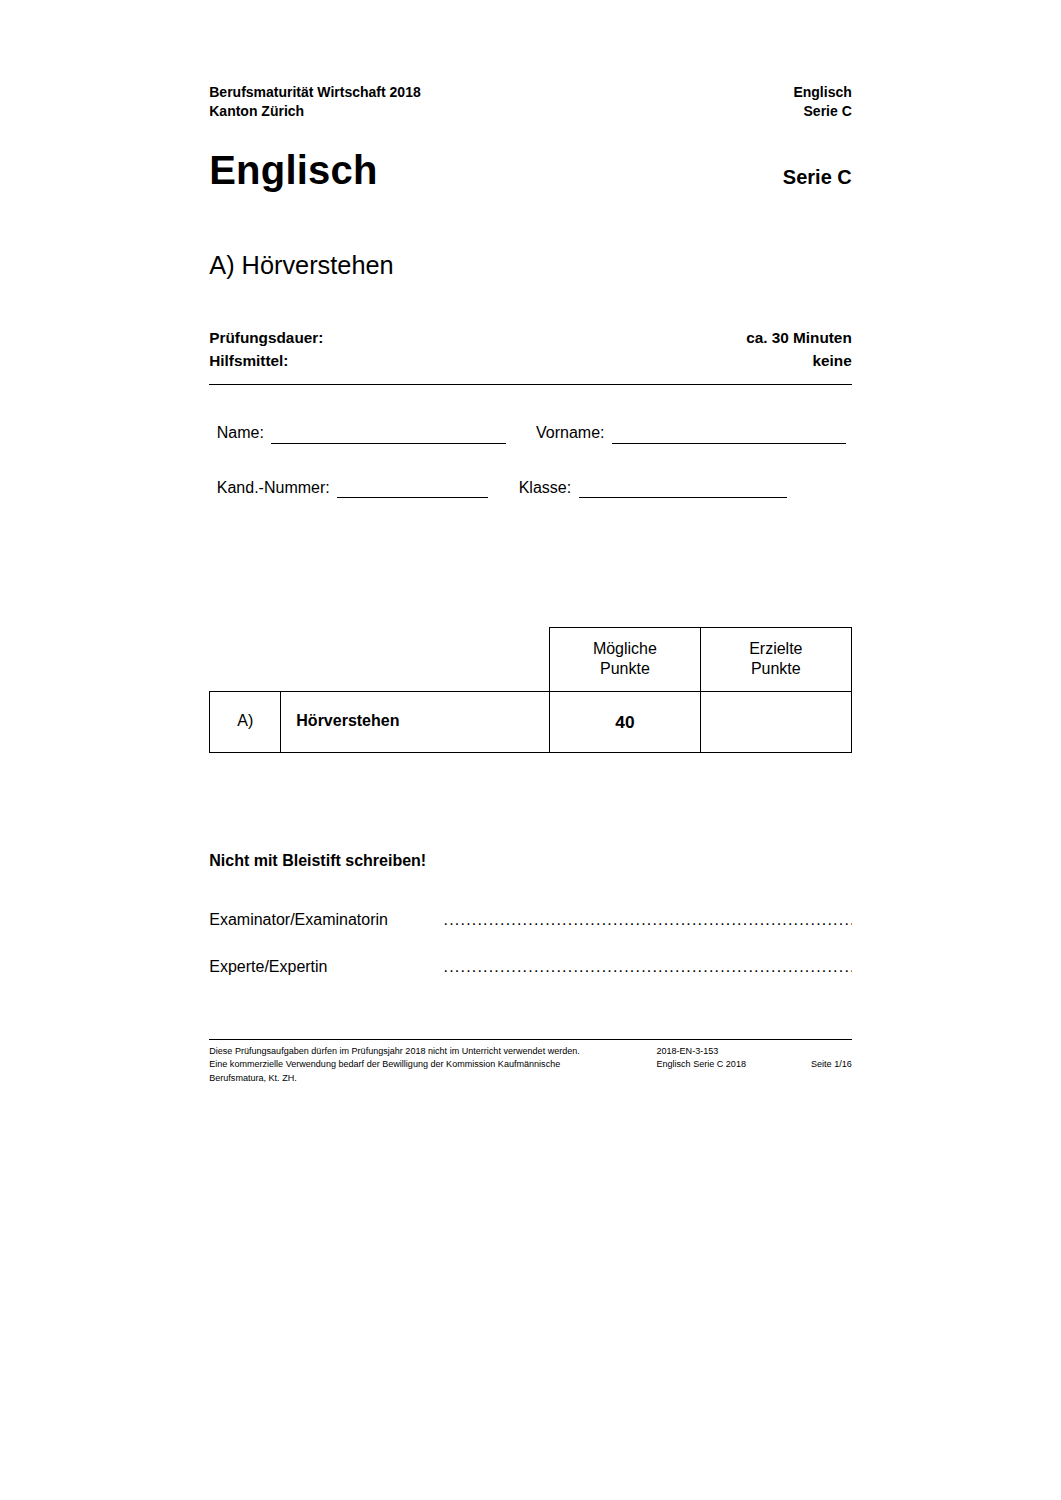Berufsmaturität Wirtschaft 2018
Kanton Zürich
Englisch
Serie C
Englisch
Serie C
A) Hörverstehen
Prüfungsdauer:
Hilfsmittel:
ca. 30 Minuten
keine
Name: Vorname:
Kand.-Nummer: Klasse:
| | | Mögliche Punkte | Erzielte Punkte |
| A) | Hörverstehen | 40 | |
Nicht mit Bleistift schreiben!
Examinator/Examinatorin
.........................................................................................
Experte/Expertin
.........................................................................................
Diese Prüfungsaufgaben dürfen im Prüfungsjahr 2018 nicht im Unterricht verwendet werden.
Eine kommerzielle Verwendung bedarf der Bewilligung der Kommission Kaufmännische Berufsmatura, Kt. ZH.
2018-EN-3-153
Englisch Serie C 2018 Seite 1/16